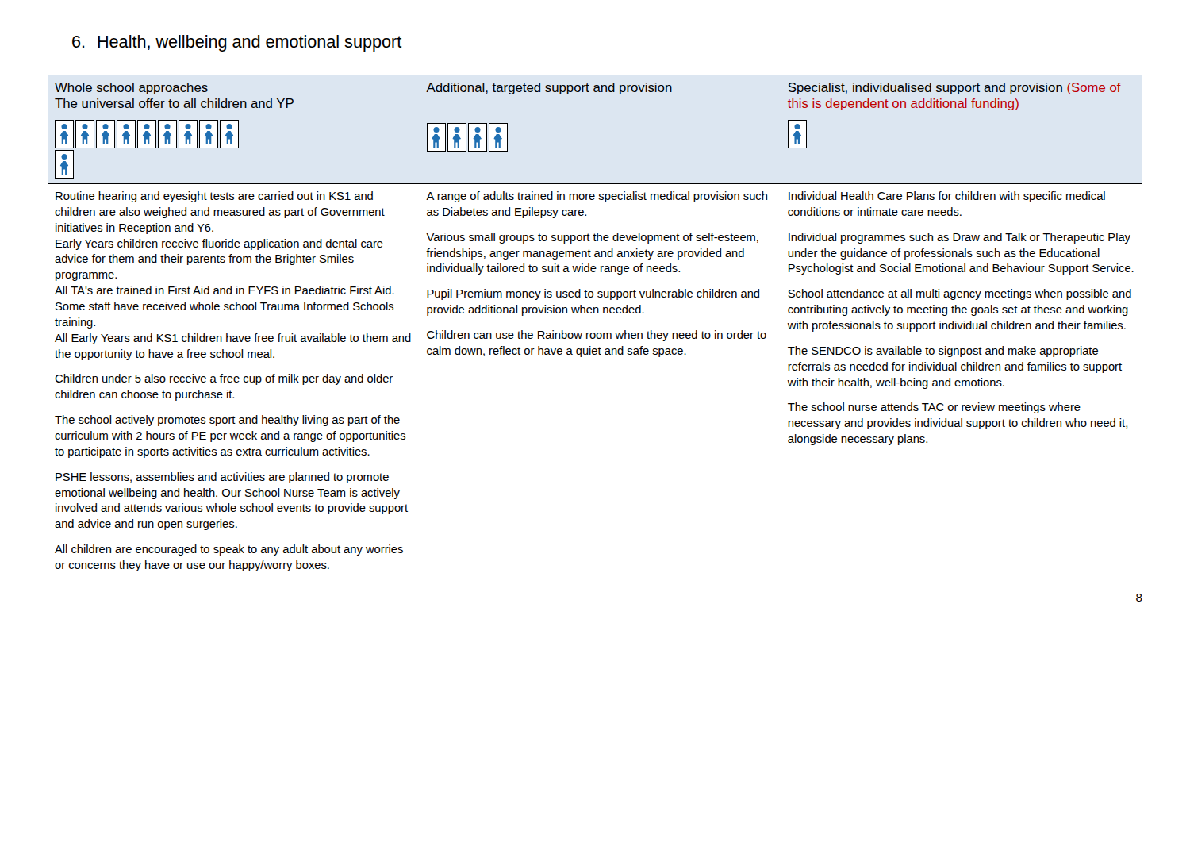6. Health, wellbeing and emotional support
| Whole school approaches The universal offer to all children and YP | Additional, targeted support and provision | Specialist, individualised support and provision (Some of this is dependent on additional funding) |
| --- | --- | --- |
| Routine hearing and eyesight tests are carried out in KS1 and children are also weighed and measured as part of Government initiatives in Reception and Y6. Early Years children receive fluoride application and dental care advice for them and their parents from the Brighter Smiles programme. All TA's are trained in First Aid and in EYFS in Paediatric First Aid. Some staff have received whole school Trauma Informed Schools training. All Early Years and KS1 children have free fruit available to them and the opportunity to have a free school meal. Children under 5 also receive a free cup of milk per day and older children can choose to purchase it. The school actively promotes sport and healthy living as part of the curriculum with 2 hours of PE per week and a range of opportunities to participate in sports activities as extra curriculum activities. PSHE lessons, assemblies and activities are planned to promote emotional wellbeing and health. Our School Nurse Team is actively involved and attends various whole school events to provide support and advice and run open surgeries. All children are encouraged to speak to any adult about any worries or concerns they have or use our happy/worry boxes. | A range of adults trained in more specialist medical provision such as Diabetes and Epilepsy care. Various small groups to support the development of self-esteem, friendships, anger management and anxiety are provided and individually tailored to suit a wide range of needs. Pupil Premium money is used to support vulnerable children and provide additional provision when needed. Children can use the Rainbow room when they need to in order to calm down, reflect or have a quiet and safe space. | Individual Health Care Plans for children with specific medical conditions or intimate care needs. Individual programmes such as Draw and Talk or Therapeutic Play under the guidance of professionals such as the Educational Psychologist and Social Emotional and Behaviour Support Service. School attendance at all multi agency meetings when possible and contributing actively to meeting the goals set at these and working with professionals to support individual children and their families. The SENDCO is available to signpost and make appropriate referrals as needed for individual children and families to support with their health, well-being and emotions. The school nurse attends TAC or review meetings where necessary and provides individual support to children who need it, alongside necessary plans. |
8